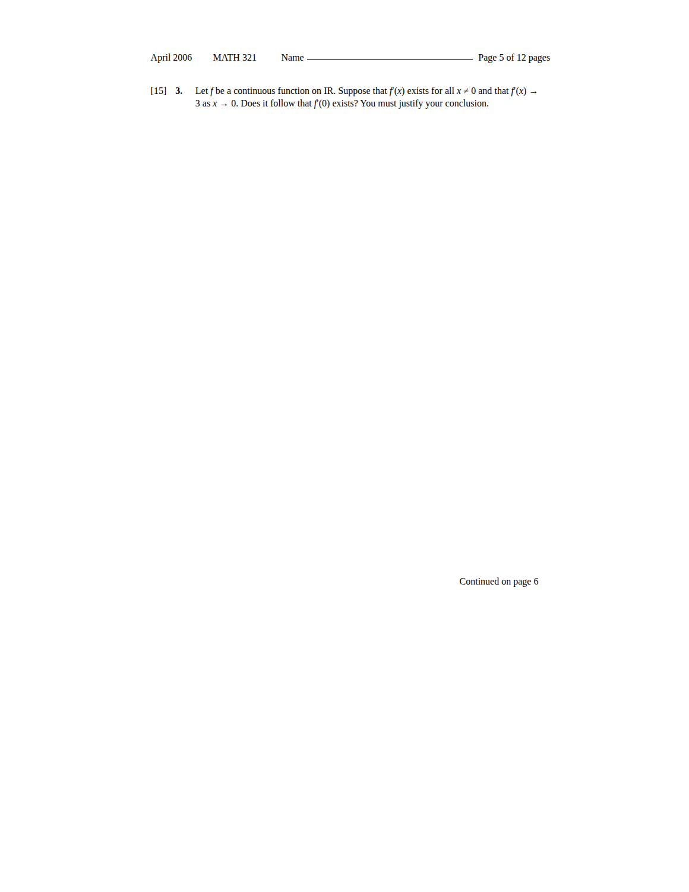April 2006 MATH 321 Name Page 5 of 12 pages
[15]
3.
Let f be a continuous function on IR. Suppose that f′(x) exists for all x ≠ 0 and that f′(x) → 3 as x → 0. Does it follow that f′(0) exists? You must justify your conclusion.
Continued on page 6